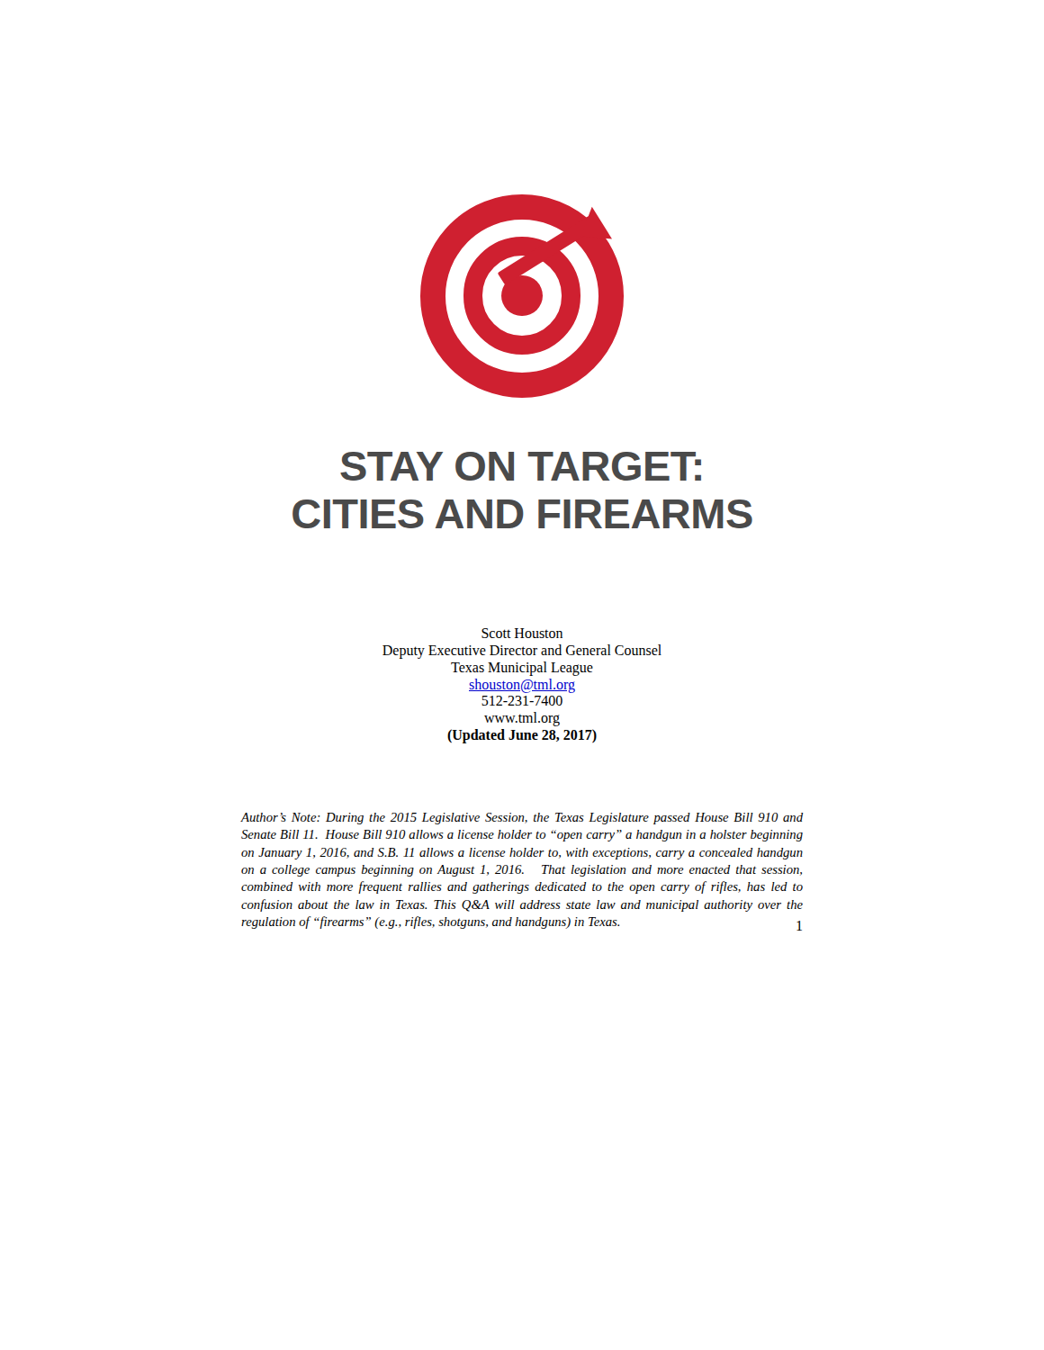STAY ON TARGET: CITIES AND FIREARMS
Scott Houston
Deputy Executive Director and General Counsel
Texas Municipal League
shouston@tml.org
512-231-7400
www.tml.org
(Updated June 28, 2017)
Author’s Note: During the 2015 Legislative Session, the Texas Legislature passed House Bill 910 and Senate Bill 11. House Bill 910 allows a license holder to “open carry” a handgun in a holster beginning on January 1, 2016, and S.B. 11 allows a license holder to, with exceptions, carry a concealed handgun on a college campus beginning on August 1, 2016. That legislation and more enacted that session, combined with more frequent rallies and gatherings dedicated to the open carry of rifles, has led to confusion about the law in Texas. This Q&A will address state law and municipal authority over the regulation of “firearms” (e.g., rifles, shotguns, and handguns) in Texas.
1